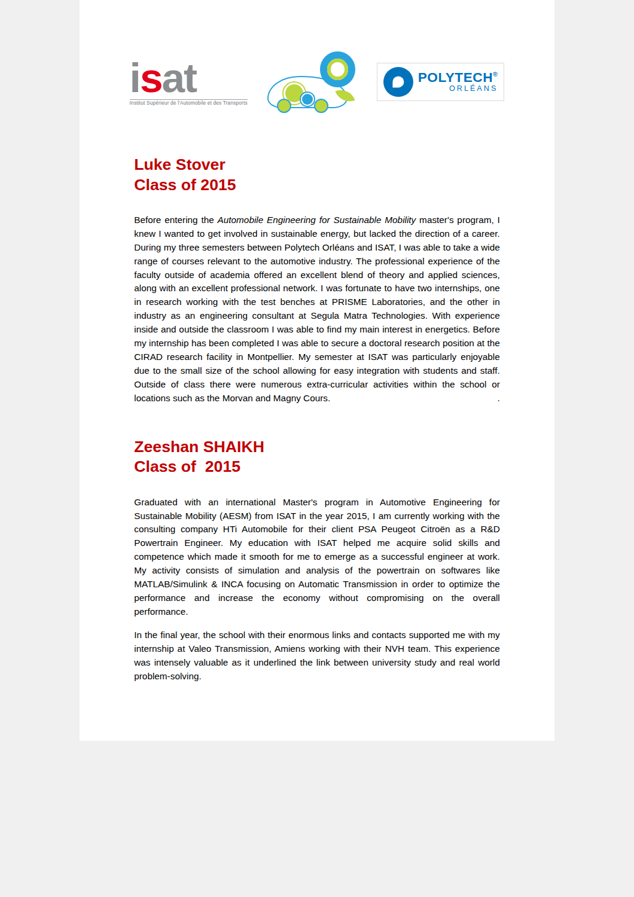isat Institut Supérieur de l'Automobile et des Transports
POLYTECH®
ORLÉANS
Luke StoverClass of 2015
Before entering the Automobile Engineering for Sustainable Mobility master's program, I knew I wanted to get involved in sustainable energy, but lacked the direction of a career. During my three semesters between Polytech Orléans and ISAT, I was able to take a wide range of courses relevant to the automotive industry. The professional experience of the faculty outside of academia offered an excellent blend of theory and applied sciences, along with an excellent professional network. I was fortunate to have two internships, one in research working with the test benches at PRISME Laboratories, and the other in industry as an engineering consultant at Segula Matra Technologies. With experience inside and outside the classroom I was able to find my main interest in energetics. Before my internship has been completed I was able to secure a doctoral research position at the CIRAD research facility in Montpellier. My semester at ISAT was particularly enjoyable due to the small size of the school allowing for easy integration with students and staff. Outside of class there were numerous extra-curricular activities within the school or locations such as the Morvan and Magny Cours..
Zeeshan SHAIKHClass of 2015
Graduated with an international Master's program in Automotive Engineering for Sustainable Mobility (AESM) from ISAT in the year 2015, I am currently working with the consulting company HTi Automobile for their client PSA Peugeot Citroën as a R&D Powertrain Engineer. My education with ISAT helped me acquire solid skills and competence which made it smooth for me to emerge as a successful engineer at work. My activity consists of simulation and analysis of the powertrain on softwares like MATLAB/Simulink & INCA focusing on Automatic Transmission in order to optimize the performance and increase the economy without compromising on the overall performance.
In the final year, the school with their enormous links and contacts supported me with my internship at Valeo Transmission, Amiens working with their NVH team. This experience was intensely valuable as it underlined the link between university study and real world problem-solving.